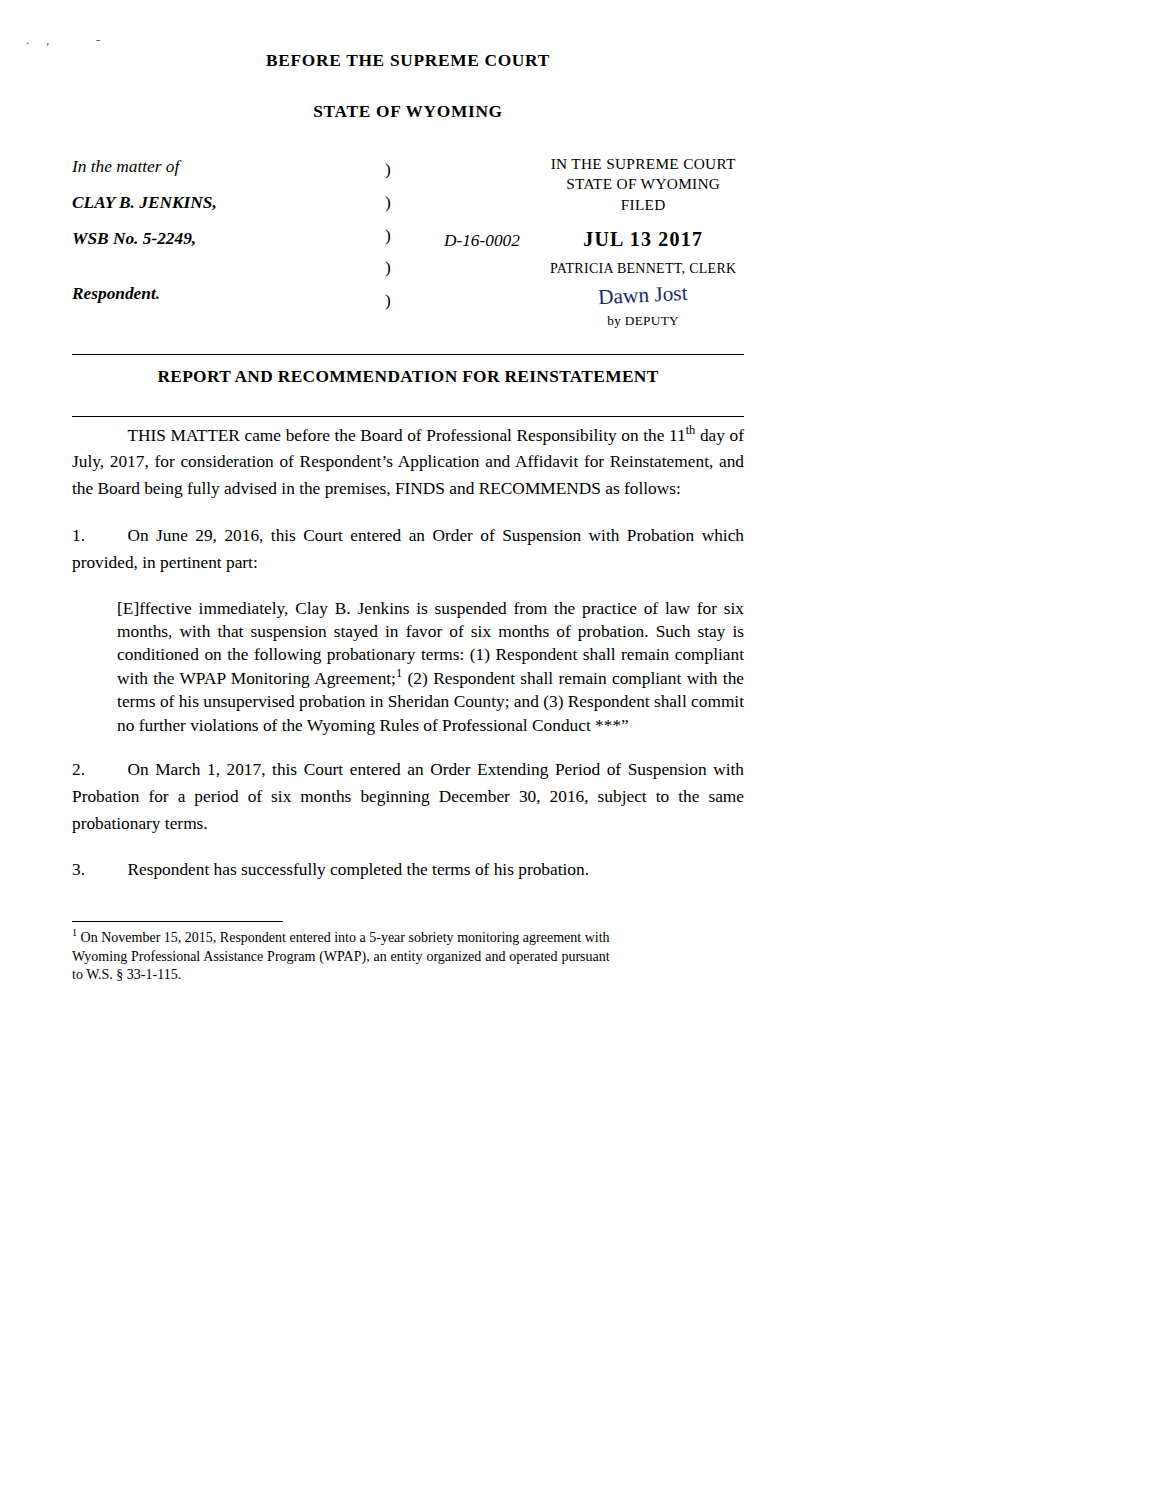. , -
BEFORE THE SUPREME COURT
STATE OF WYOMING
| In the matter of CLAY B. JENKINS, WSB No. 5-2249, Respondent. | ) ) ) ) ) | D-16-0002 | IN THE SUPREME COURT STATE OF WYOMING FILED JUL 13 2017 PATRICIA BENNETT, CLERK Dawn Jost by DEPUTY |
REPORT AND RECOMMENDATION FOR REINSTATEMENT
THIS MATTER came before the Board of Professional Responsibility on the 11th day of July, 2017, for consideration of Respondent’s Application and Affidavit for Reinstatement, and the Board being fully advised in the premises, FINDS and RECOMMENDS as follows:
1. On June 29, 2016, this Court entered an Order of Suspension with Probation which provided, in pertinent part:
[E]ffective immediately, Clay B. Jenkins is suspended from the practice of law for six months, with that suspension stayed in favor of six months of probation. Such stay is conditioned on the following probationary terms: (1) Respondent shall remain compliant with the WPAP Monitoring Agreement;1 (2) Respondent shall remain compliant with the terms of his unsupervised probation in Sheridan County; and (3) Respondent shall commit no further violations of the Wyoming Rules of Professional Conduct ***”
2. On March 1, 2017, this Court entered an Order Extending Period of Suspension with Probation for a period of six months beginning December 30, 2016, subject to the same probationary terms.
3. Respondent has successfully completed the terms of his probation.
1 On November 15, 2015, Respondent entered into a 5-year sobriety monitoring agreement with Wyoming Professional Assistance Program (WPAP), an entity organized and operated pursuant to W.S. § 33-1-115.